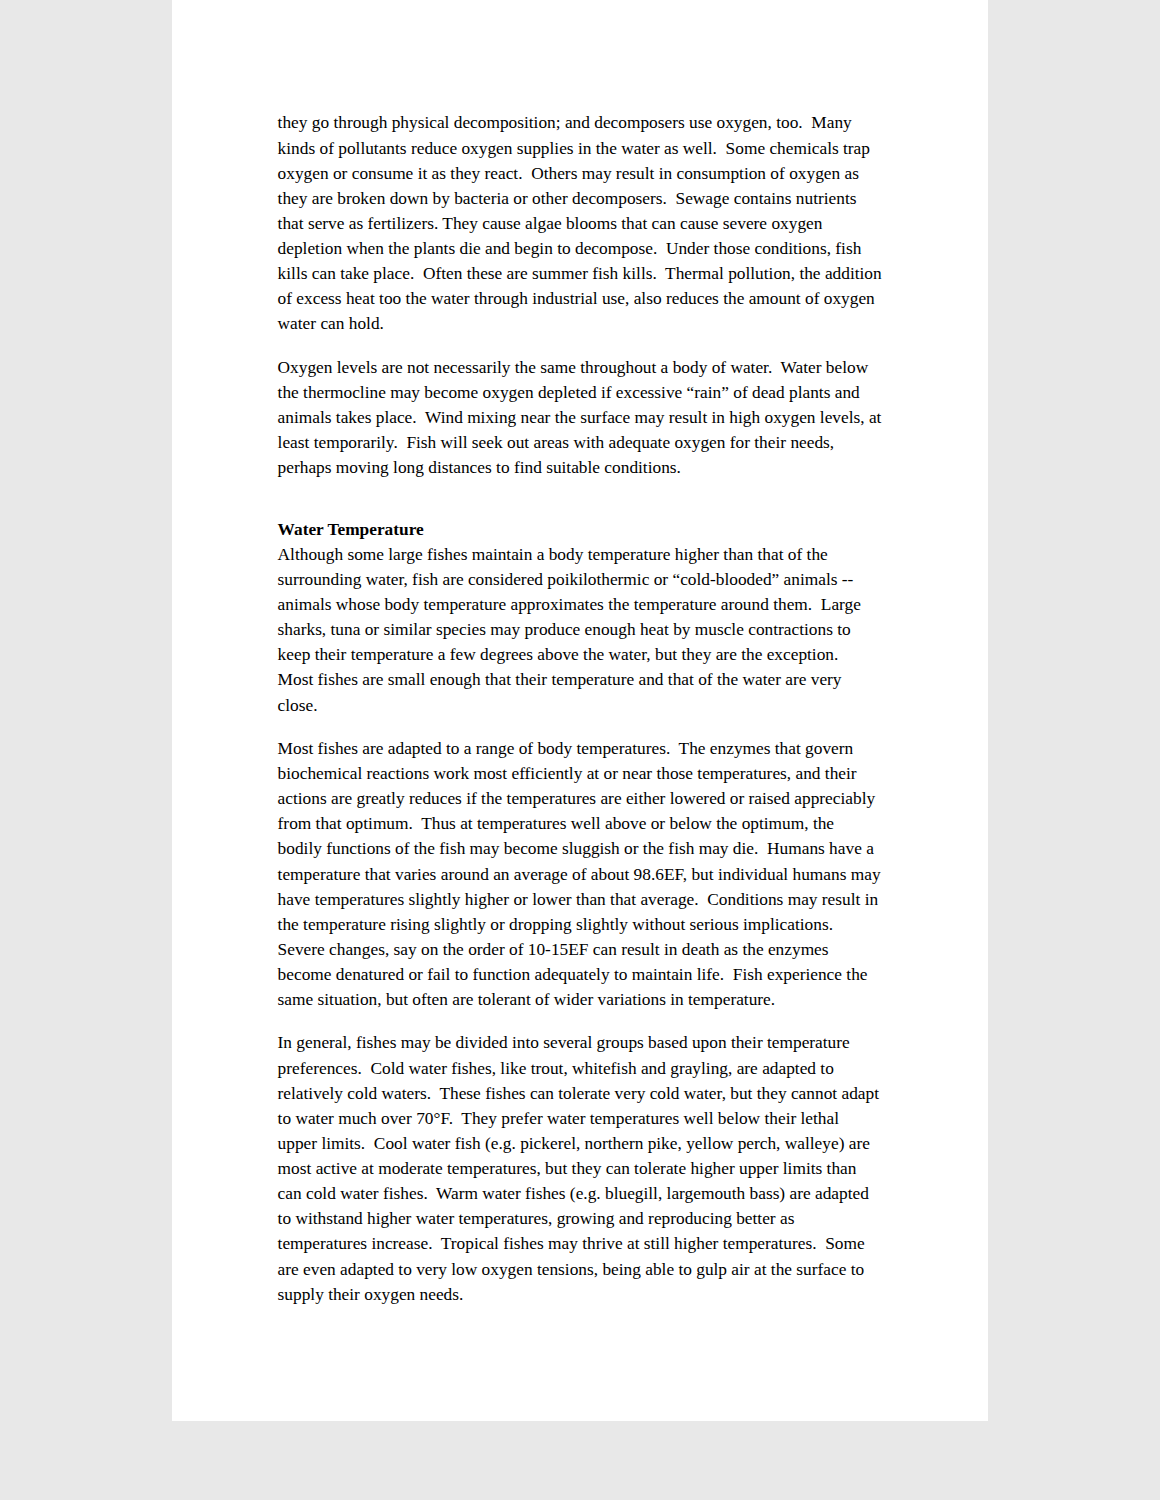they go through physical decomposition; and decomposers use oxygen, too. Many kinds of pollutants reduce oxygen supplies in the water as well. Some chemicals trap oxygen or consume it as they react. Others may result in consumption of oxygen as they are broken down by bacteria or other decomposers. Sewage contains nutrients that serve as fertilizers. They cause algae blooms that can cause severe oxygen depletion when the plants die and begin to decompose. Under those conditions, fish kills can take place. Often these are summer fish kills. Thermal pollution, the addition of excess heat too the water through industrial use, also reduces the amount of oxygen water can hold.
Oxygen levels are not necessarily the same throughout a body of water. Water below the thermocline may become oxygen depleted if excessive “rain” of dead plants and animals takes place. Wind mixing near the surface may result in high oxygen levels, at least temporarily. Fish will seek out areas with adequate oxygen for their needs, perhaps moving long distances to find suitable conditions.
Water Temperature
Although some large fishes maintain a body temperature higher than that of the surrounding water, fish are considered poikilothermic or “cold-blooded” animals -- animals whose body temperature approximates the temperature around them. Large sharks, tuna or similar species may produce enough heat by muscle contractions to keep their temperature a few degrees above the water, but they are the exception. Most fishes are small enough that their temperature and that of the water are very close.
Most fishes are adapted to a range of body temperatures. The enzymes that govern biochemical reactions work most efficiently at or near those temperatures, and their actions are greatly reduces if the temperatures are either lowered or raised appreciably from that optimum. Thus at temperatures well above or below the optimum, the bodily functions of the fish may become sluggish or the fish may die. Humans have a temperature that varies around an average of about 98.6EF, but individual humans may have temperatures slightly higher or lower than that average. Conditions may result in the temperature rising slightly or dropping slightly without serious implications. Severe changes, say on the order of 10-15EF can result in death as the enzymes become denatured or fail to function adequately to maintain life. Fish experience the same situation, but often are tolerant of wider variations in temperature.
In general, fishes may be divided into several groups based upon their temperature preferences. Cold water fishes, like trout, whitefish and grayling, are adapted to relatively cold waters. These fishes can tolerate very cold water, but they cannot adapt to water much over 70°F. They prefer water temperatures well below their lethal upper limits. Cool water fish (e.g. pickerel, northern pike, yellow perch, walleye) are most active at moderate temperatures, but they can tolerate higher upper limits than can cold water fishes. Warm water fishes (e.g. bluegill, largemouth bass) are adapted to withstand higher water temperatures, growing and reproducing better as temperatures increase. Tropical fishes may thrive at still higher temperatures. Some are even adapted to very low oxygen tensions, being able to gulp air at the surface to supply their oxygen needs.